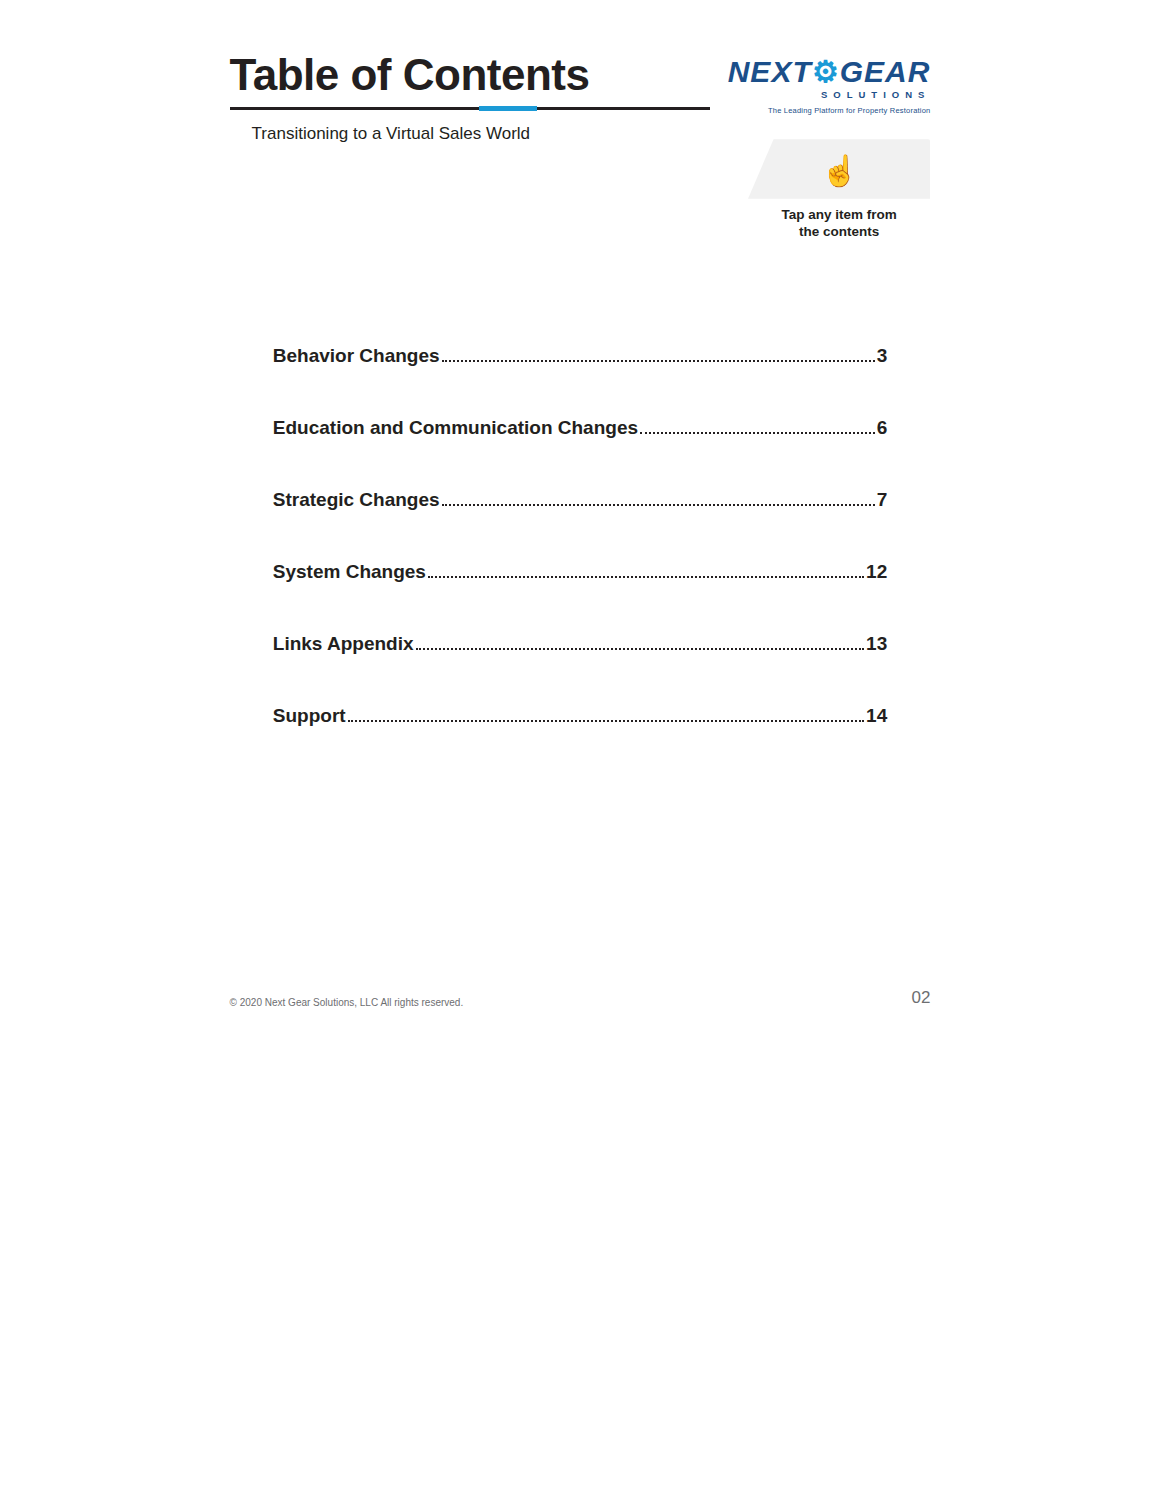Table of Contents
Transitioning to a Virtual Sales World
NEXT⚙GEAR
SOLUTIONS
The Leading Platform for Property Restoration
☝
Tap any item from
the contents
Behavior Changes 3
Education and Communication Changes 6
Strategic Changes 7
System Changes 12
Links Appendix 13
Support 14
© 2020 Next Gear Solutions, LLC All rights reserved.
02